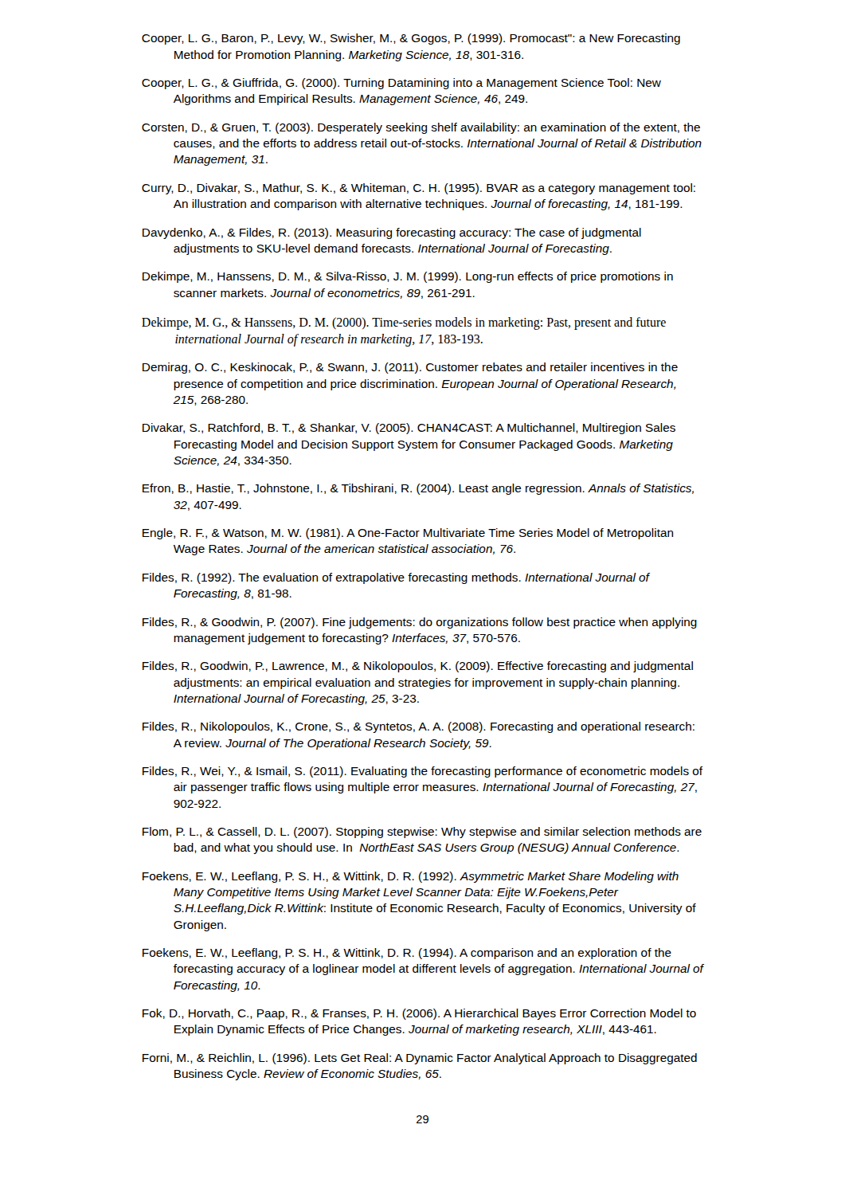Cooper, L. G., Baron, P., Levy, W., Swisher, M., & Gogos, P. (1999). Promocast": a New Forecasting Method for Promotion Planning. Marketing Science, 18, 301-316.
Cooper, L. G., & Giuffrida, G. (2000). Turning Datamining into a Management Science Tool: New Algorithms and Empirical Results. Management Science, 46, 249.
Corsten, D., & Gruen, T. (2003). Desperately seeking shelf availability: an examination of the extent, the causes, and the efforts to address retail out-of-stocks. International Journal of Retail & Distribution Management, 31.
Curry, D., Divakar, S., Mathur, S. K., & Whiteman, C. H. (1995). BVAR as a category management tool: An illustration and comparison with alternative techniques. Journal of forecasting, 14, 181-199.
Davydenko, A., & Fildes, R. (2013). Measuring forecasting accuracy: The case of judgmental adjustments to SKU-level demand forecasts. International Journal of Forecasting.
Dekimpe, M., Hanssens, D. M., & Silva-Risso, J. M. (1999). Long-run effects of price promotions in scanner markets. Journal of econometrics, 89, 261-291.
Dekimpe, M. G., & Hanssens, D. M. (2000). Time-series models in marketing: Past, present and future international Journal of research in marketing, 17, 183-193.
Demirag, O. C., Keskinocak, P., & Swann, J. (2011). Customer rebates and retailer incentives in the presence of competition and price discrimination. European Journal of Operational Research, 215, 268-280.
Divakar, S., Ratchford, B. T., & Shankar, V. (2005). CHAN4CAST: A Multichannel, Multiregion Sales Forecasting Model and Decision Support System for Consumer Packaged Goods. Marketing Science, 24, 334-350.
Efron, B., Hastie, T., Johnstone, I., & Tibshirani, R. (2004). Least angle regression. Annals of Statistics, 32, 407-499.
Engle, R. F., & Watson, M. W. (1981). A One-Factor Multivariate Time Series Model of Metropolitan Wage Rates. Journal of the american statistical association, 76.
Fildes, R. (1992). The evaluation of extrapolative forecasting methods. International Journal of Forecasting, 8, 81-98.
Fildes, R., & Goodwin, P. (2007). Fine judgements: do organizations follow best practice when applying management judgement to forecasting? Interfaces, 37, 570-576.
Fildes, R., Goodwin, P., Lawrence, M., & Nikolopoulos, K. (2009). Effective forecasting and judgmental adjustments: an empirical evaluation and strategies for improvement in supply-chain planning. International Journal of Forecasting, 25, 3-23.
Fildes, R., Nikolopoulos, K., Crone, S., & Syntetos, A. A. (2008). Forecasting and operational research: A review. Journal of The Operational Research Society, 59.
Fildes, R., Wei, Y., & Ismail, S. (2011). Evaluating the forecasting performance of econometric models of air passenger traffic flows using multiple error measures. International Journal of Forecasting, 27, 902-922.
Flom, P. L., & Cassell, D. L. (2007). Stopping stepwise: Why stepwise and similar selection methods are bad, and what you should use. In NorthEast SAS Users Group (NESUG) Annual Conference.
Foekens, E. W., Leeflang, P. S. H., & Wittink, D. R. (1992). Asymmetric Market Share Modeling with Many Competitive Items Using Market Level Scanner Data: Eijte W.Foekens,Peter S.H.Leeflang,Dick R.Wittink: Institute of Economic Research, Faculty of Economics, University of Gronigen.
Foekens, E. W., Leeflang, P. S. H., & Wittink, D. R. (1994). A comparison and an exploration of the forecasting accuracy of a loglinear model at different levels of aggregation. International Journal of Forecasting, 10.
Fok, D., Horvath, C., Paap, R., & Franses, P. H. (2006). A Hierarchical Bayes Error Correction Model to Explain Dynamic Effects of Price Changes. Journal of marketing research, XLIII, 443-461.
Forni, M., & Reichlin, L. (1996). Lets Get Real: A Dynamic Factor Analytical Approach to Disaggregated Business Cycle. Review of Economic Studies, 65.
29